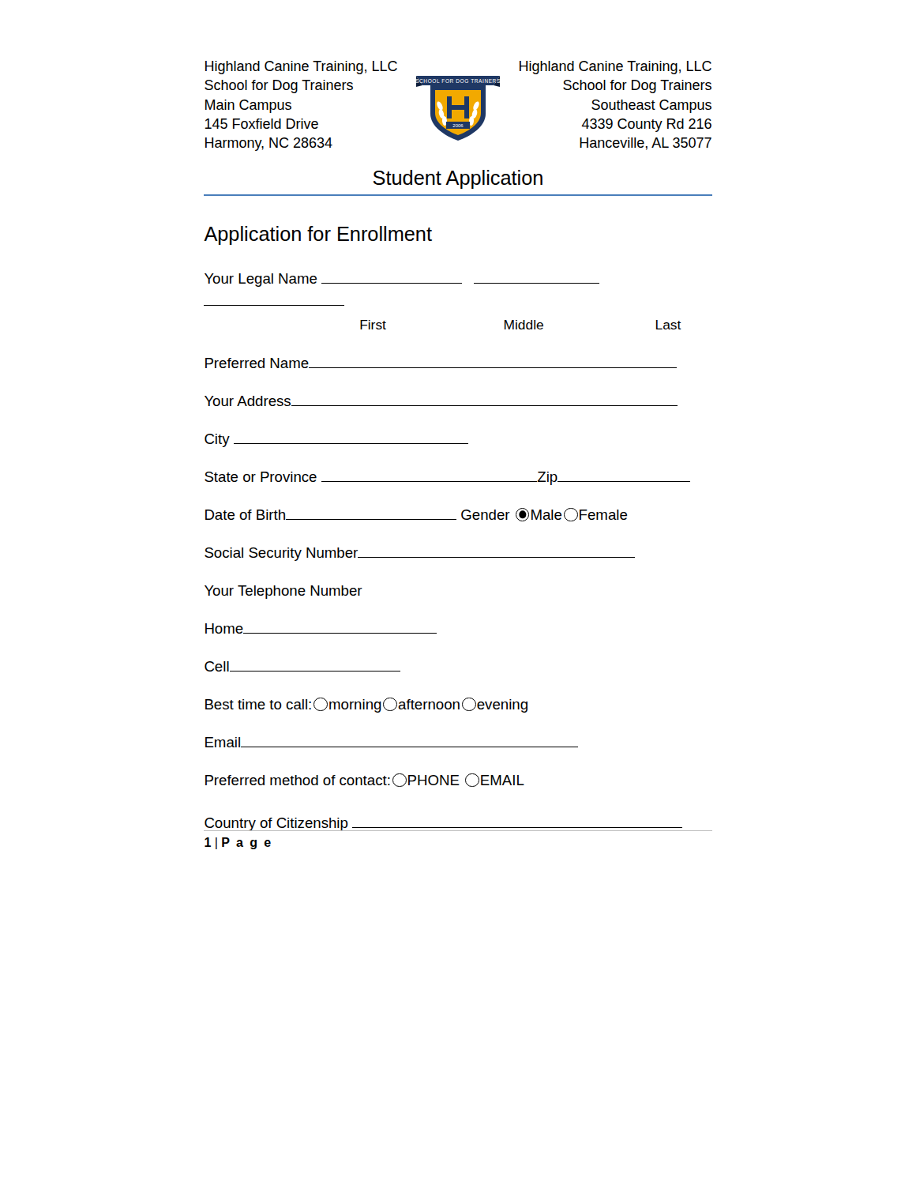Highland Canine Training, LLC
School for Dog Trainers
Main Campus
145 Foxfield Drive
Harmony, NC 28634
Highland Canine Training crest SCHOOL FOR DOG TRAINERS 2006
Highland Canine Training, LLC
School for Dog Trainers
Southeast Campus
4339 County Rd 216
Hanceville, AL 35077
Student Application
Application for Enrollment
Your Legal Name
First Middle Last
Preferred Name
Your Address
City
State or Province Zip
Date of Birth Gender Male Female
Social Security Number
Your Telephone Number
Home
Cell
Best time to call: morning afternoon evening
Email
Preferred method of contact: PHONE EMAIL
Country of Citizenship
1 | P a g e